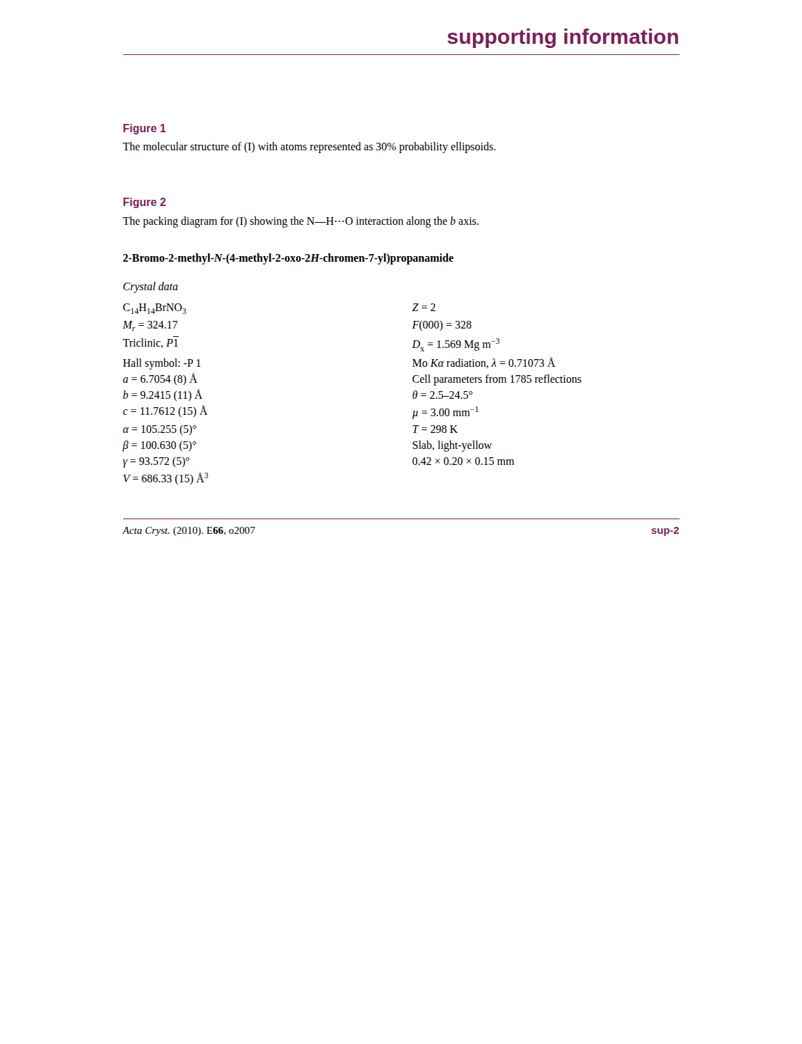supporting information
Figure 1 The molecular structure of (I) with atoms represented as 30% probability ellipsoids.
Figure 2 The packing diagram for (I) showing the N—H⋯O interaction along the b axis.
2-Bromo-2-methyl-N-(4-methyl-2-oxo-2H-chromen-7-yl)propanamide
Crystal data
C14H14BrNO3
Z = 2
Mr = 324.17
F(000) = 328
Triclinic, P 1
Dx = 1.569 Mg m−3
Hall symbol: -P 1
Mo Kα radiation, λ = 0.71073 Å
a = 6.7054 (8) Å
Cell parameters from 1785 reflections
b = 9.2415 (11) Å
θ = 2.5–24.5°
c = 11.7612 (15) Å
µ = 3.00 mm−1
α = 105.255 (5)°
T = 298 K
β = 100.630 (5)°
Slab, light-yellow
γ = 93.572 (5)°
0.42 × 0.20 × 0.15 mm
V = 686.33 (15) Å3
Acta Cryst. (2010). E66, o2007
sup-2